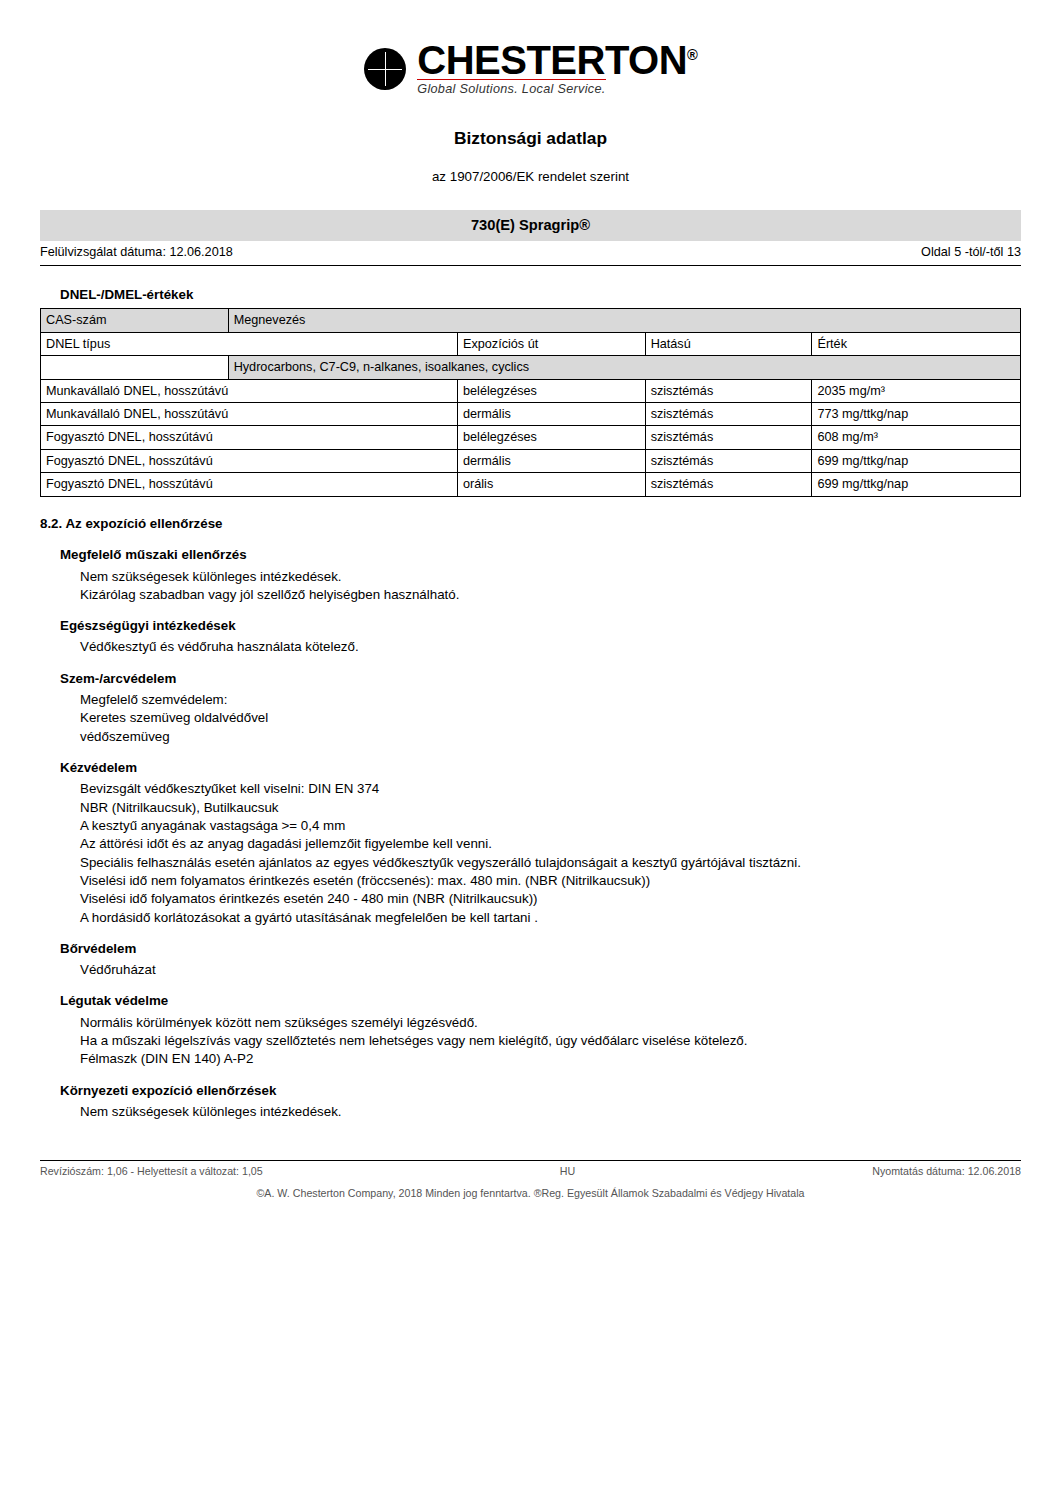CHESTERTON®
Global Solutions. Local Service.
Biztonsági adatlap
az 1907/2006/EK rendelet szerint
730(E) Spragrip®
Felülvizsgálat dátuma: 12.06.2018 Oldal 5 -tól/-től 13
DNEL-/DMEL-értékek
| CAS-szám | Megnevezés |
| DNEL típus | Expozíciós út | Hatású | Érték |
| | Hydrocarbons, C7-C9, n-alkanes, isoalkanes, cyclics |
| Munkavállaló DNEL, hosszútávú | belélegzéses | szisztémás | 2035 mg/m³ |
| Munkavállaló DNEL, hosszútávú | dermális | szisztémás | 773 mg/ttkg/nap |
| Fogyasztó DNEL, hosszútávú | belélegzéses | szisztémás | 608 mg/m³ |
| Fogyasztó DNEL, hosszútávú | dermális | szisztémás | 699 mg/ttkg/nap |
| Fogyasztó DNEL, hosszútávú | orális | szisztémás | 699 mg/ttkg/nap |
8.2. Az expozíció ellenőrzése
Megfelelő műszaki ellenőrzés
Nem szükségesek különleges intézkedések.
Kizárólag szabadban vagy jól szellőző helyiségben használható.
Egészségügyi intézkedések
Védőkesztyű és védőruha használata kötelező.
Szem-/arcvédelem
Megfelelő szemvédelem:
Keretes szemüveg oldalvédővel
védőszemüveg
Kézvédelem
Bevizsgált védőkesztyűket kell viselni: DIN EN 374
NBR (Nitrilkaucsuk), Butilkaucsuk
A kesztyű anyagának vastagsága >= 0,4 mm
Az áttörési időt és az anyag dagadási jellemzőit figyelembe kell venni.
Speciális felhasználás esetén ajánlatos az egyes védőkesztyűk vegyszerálló tulajdonságait a kesztyű gyártójával tisztázni.
Viselési idő nem folyamatos érintkezés esetén (fröccsenés): max. 480 min. (NBR (Nitrilkaucsuk))
Viselési idő folyamatos érintkezés esetén 240 - 480 min (NBR (Nitrilkaucsuk))
A hordásidő korlátozásokat a gyártó utasításának megfelelően be kell tartani .
Bőrvédelem
Védőruházat
Légutak védelme
Normális körülmények között nem szükséges személyi légzésvédő.
Ha a műszaki légelszívás vagy szellőztetés nem lehetséges vagy nem kielégítő, úgy védőálarc viselése kötelező.
Félmaszk (DIN EN 140) A-P2
Környezeti expozíció ellenőrzések
Nem szükségesek különleges intézkedések.
Revíziószám: 1,06 - Helyettesít a változat: 1,05 HU Nyomtatás dátuma: 12.06.2018
©A. W. Chesterton Company, 2018 Minden jog fenntartva. ®Reg. Egyesült Államok Szabadalmi és Védjegy Hivatala